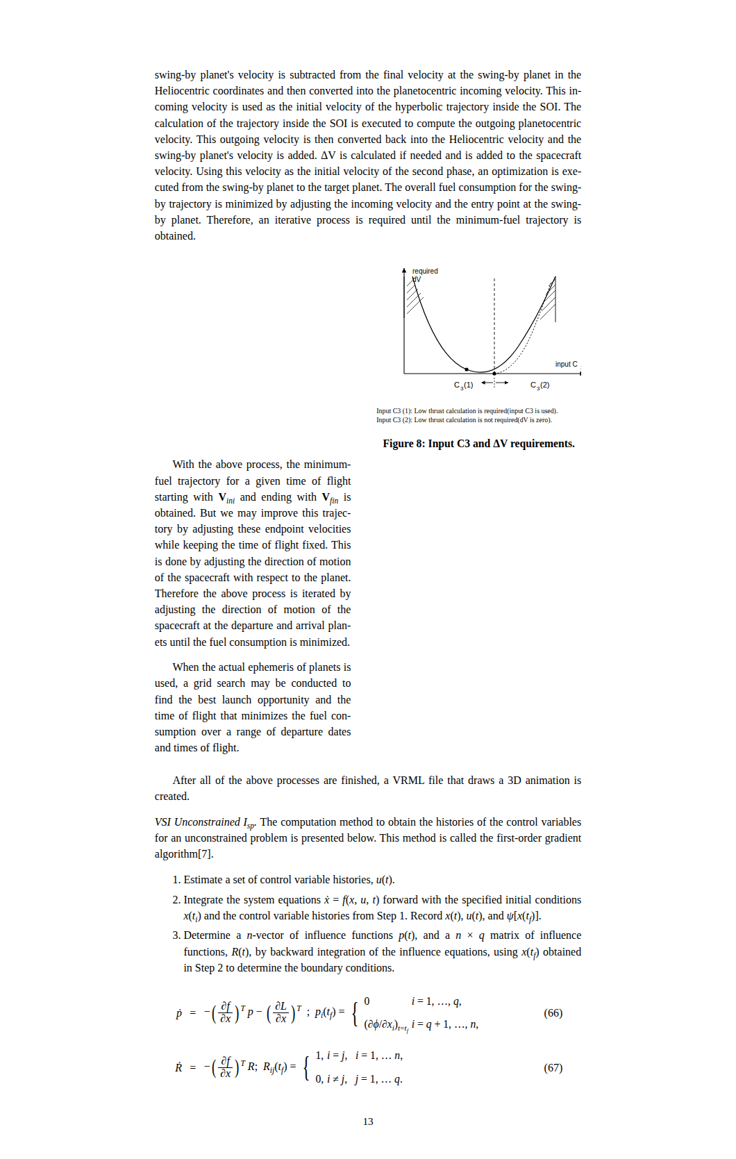swing-by planet's velocity is subtracted from the final velocity at the swing-by planet in the Heliocentric coordinates and then converted into the planetocentric incoming velocity. This incoming velocity is used as the initial velocity of the hyperbolic trajectory inside the SOI. The calculation of the trajectory inside the SOI is executed to compute the outgoing planetocentric velocity. This outgoing velocity is then converted back into the Heliocentric velocity and the swing-by planet's velocity is added. ΔV is calculated if needed and is added to the spacecraft velocity. Using this velocity as the initial velocity of the second phase, an optimization is executed from the swing-by planet to the target planet. The overall fuel consumption for the swing-by trajectory is minimized by adjusting the incoming velocity and the entry point at the swing-by planet. Therefore, an iterative process is required until the minimum-fuel trajectory is obtained.
required dV input C 3 C 3 (1) C 3 (2)
Input C3 (1): Low thrust calculation is required(input C3 is used).
Input C3 (2): Low thrust calculation is not required(dV is zero).
Figure 8: Input C3 and ΔV requirements.
With the above process, the minimum-fuel trajectory for a given time of flight starting with Vini and ending with Vfin is obtained. But we may improve this trajectory by adjusting these endpoint velocities while keeping the time of flight fixed. This is done by adjusting the direction of motion of the spacecraft with respect to the planet. Therefore the above process is iterated by adjusting the direction of motion of the spacecraft at the departure and arrival planets until the fuel consumption is minimized.
When the actual ephemeris of planets is used, a grid search may be conducted to find the best launch opportunity and the time of flight that minimizes the fuel consumption over a range of departure dates and times of flight.
After all of the above processes are finished, a VRML file that draws a 3D animation is created.
VSI Unconstrained Isp. The computation method to obtain the histories of the control variables for an unconstrained problem is presented below. This method is called the first-order gradient algorithm[7].
Estimate a set of control variable histories, u(t).
Integrate the system equations ẋ = f(x, u, t) forward with the specified initial conditions x(ti) and the control variable histories from Step 1. Record x(t), u(t), and ψ[x(tf)].
Determine a n-vector of influence functions p(t), and a n × q matrix of influence functions, R(t), by backward integration of the influence equations, using x(tf) obtained in Step 2 to determine the boundary conditions.
| ṗ | = | − ( ∂ f ∂ x ) T p − ( ∂ L ∂ x ) T ; p i ( t f ) = { / 0 / i = 1, …, q , / / (∂ ϕ /∂ x i ) t = t f / i = q + 1, …, n , / | (66) |
| Ṙ | = | − ( ∂ f ∂ x ) T R ; R ij ( t f ) = { / 1, / i = j , i = 1, … n , / / 0, / i ≠ j , j = 1, … q . / | (67) |
13